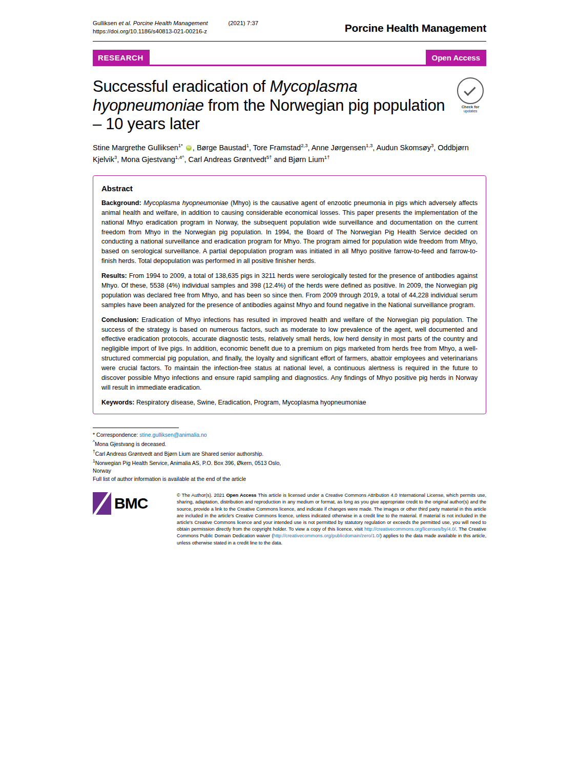Gulliksen et al. Porcine Health Management (2021) 7:37
https://doi.org/10.1186/s40813-021-00216-z
Porcine Health Management
Research
Open Access
Successful eradication of Mycoplasma hyopneumoniae from the Norwegian pig population – 10 years later
Check for
updates
Stine Margrethe Gulliksen1* , Børge Baustad1, Tore Framstad2,3, Anne Jørgensen1,3, Audun Skomsøy3, Oddbjørn Kjelvik3, Mona Gjestvang1,4^, Carl Andreas Grøntvedt5† and Bjørn Lium1†
Abstract
Background: Mycoplasma hyopneumoniae (Mhyo) is the causative agent of enzootic pneumonia in pigs which adversely affects animal health and welfare, in addition to causing considerable economical losses. This paper presents the implementation of the national Mhyo eradication program in Norway, the subsequent population wide surveillance and documentation on the current freedom from Mhyo in the Norwegian pig population. In 1994, the Board of The Norwegian Pig Health Service decided on conducting a national surveillance and eradication program for Mhyo. The program aimed for population wide freedom from Mhyo, based on serological surveillance. A partial depopulation program was initiated in all Mhyo positive farrow-to-feed and farrow-to-finish herds. Total depopulation was performed in all positive finisher herds.
Results: From 1994 to 2009, a total of 138,635 pigs in 3211 herds were serologically tested for the presence of antibodies against Mhyo. Of these, 5538 (4%) individual samples and 398 (12.4%) of the herds were defined as positive. In 2009, the Norwegian pig population was declared free from Mhyo, and has been so since then. From 2009 through 2019, a total of 44,228 individual serum samples have been analyzed for the presence of antibodies against Mhyo and found negative in the National surveillance program.
Conclusion: Eradication of Mhyo infections has resulted in improved health and welfare of the Norwegian pig population. The success of the strategy is based on numerous factors, such as moderate to low prevalence of the agent, well documented and effective eradication protocols, accurate diagnostic tests, relatively small herds, low herd density in most parts of the country and negligible import of live pigs. In addition, economic benefit due to a premium on pigs marketed from herds free from Mhyo, a well-structured commercial pig population, and finally, the loyalty and significant effort of farmers, abattoir employees and veterinarians were crucial factors. To maintain the infection-free status at national level, a continuous alertness is required in the future to discover possible Mhyo infections and ensure rapid sampling and diagnostics. Any findings of Mhyo positive pig herds in Norway will result in immediate eradication.
Keywords: Respiratory disease, Swine, Eradication, Program, Mycoplasma hyopneumoniae
* Correspondence: stine.gulliksen@animalia.no
^Mona Gjestvang is deceased.
†Carl Andreas Grøntvedt and Bjørn Lium are Shared senior authorship.
1Norwegian Pig Health Service, Animalia AS, P.O. Box 396, Økern, 0513 Oslo, Norway
Full list of author information is available at the end of the article
BMC
© The Author(s). 2021 Open Access This article is licensed under a Creative Commons Attribution 4.0 International License, which permits use, sharing, adaptation, distribution and reproduction in any medium or format, as long as you give appropriate credit to the original author(s) and the source, provide a link to the Creative Commons licence, and indicate if changes were made. The images or other third party material in this article are included in the article's Creative Commons licence, unless indicated otherwise in a credit line to the material. If material is not included in the article's Creative Commons licence and your intended use is not permitted by statutory regulation or exceeds the permitted use, you will need to obtain permission directly from the copyright holder. To view a copy of this licence, visit http://creativecommons.org/licenses/by/4.0/. The Creative Commons Public Domain Dedication waiver (http://creativecommons.org/publicdomain/zero/1.0/) applies to the data made available in this article, unless otherwise stated in a credit line to the data.